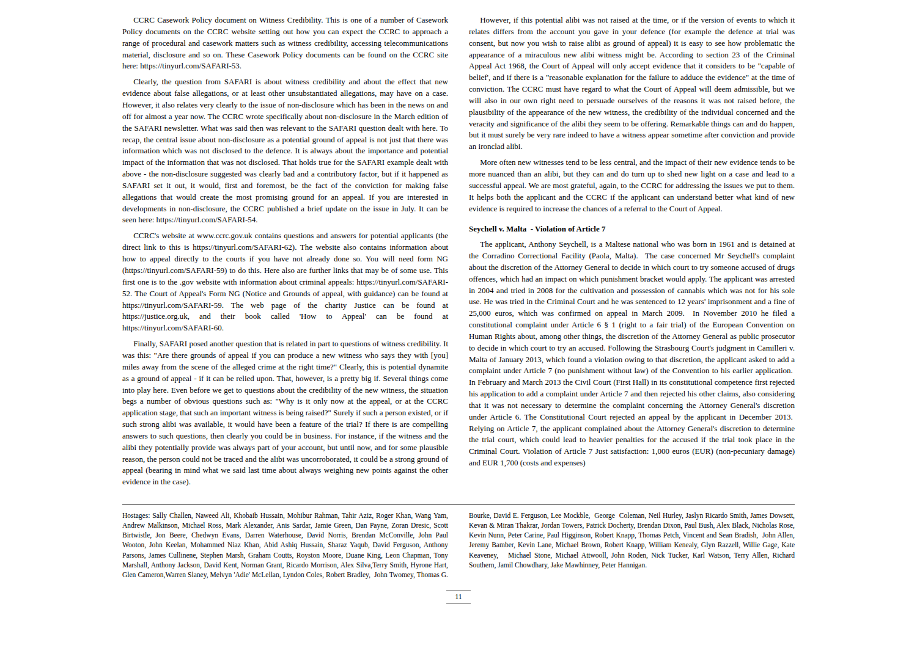CCRC Casework Policy document on Witness Credibility. This is one of a number of Casework Policy documents on the CCRC website setting out how you can expect the CCRC to approach a range of procedural and casework matters such as witness credibility, accessing telecommunications material, disclosure and so on. These Casework Policy documents can be found on the CCRC site here: https://tinyurl.com/SAFARI-53.
Clearly, the question from SAFARI is about witness credibility and about the effect that new evidence about false allegations, or at least other unsubstantiated allegations, may have on a case. However, it also relates very clearly to the issue of non-disclosure which has been in the news on and off for almost a year now. The CCRC wrote specifically about non-disclosure in the March edition of the SAFARI newsletter. What was said then was relevant to the SAFARI question dealt with here. To recap, the central issue about non-disclosure as a potential ground of appeal is not just that there was information which was not disclosed to the defence. It is always about the importance and potential impact of the information that was not disclosed. That holds true for the SAFARI example dealt with above - the non-disclosure suggested was clearly bad and a contributory factor, but if it happened as SAFARI set it out, it would, first and foremost, be the fact of the conviction for making false allegations that would create the most promising ground for an appeal. If you are interested in developments in non-disclosure, the CCRC published a brief update on the issue in July. It can be seen here: https://tinyurl.com/SAFARI-54.
CCRC's website at www.ccrc.gov.uk contains questions and answers for potential applicants (the direct link to this is https://tinyurl.com/SAFARI-62). The website also contains information about how to appeal directly to the courts if you have not already done so. You will need form NG (https://tinyurl.com/SAFARI-59) to do this. Here also are further links that may be of some use. This first one is to the .gov website with information about criminal appeals: https://tinyurl.com/SAFARI-52. The Court of Appeal's Form NG (Notice and Grounds of appeal, with guidance) can be found at https://tinyurl.com/SAFARI-59. The web page of the charity Justice can be found at https://justice.org.uk, and their book called 'How to Appeal' can be found at https://tinyurl.com/SAFARI-60.
Finally, SAFARI posed another question that is related in part to questions of witness credibility. It was this: "Are there grounds of appeal if you can produce a new witness who says they with [you] miles away from the scene of the alleged crime at the right time?" Clearly, this is potential dynamite as a ground of appeal - if it can be relied upon. That, however, is a pretty big if. Several things come into play here. Even before we get to questions about the credibility of the new witness, the situation begs a number of obvious questions such as: "Why is it only now at the appeal, or at the CCRC application stage, that such an important witness is being raised?" Surely if such a person existed, or if such strong alibi was available, it would have been a feature of the trial? If there is are compelling answers to such questions, then clearly you could be in business. For instance, if the witness and the alibi they potentially provide was always part of your account, but until now, and for some plausible reason, the person could not be traced and the alibi was uncorroborated, it could be a strong ground of appeal (bearing in mind what we said last time about always weighing new points against the other evidence in the case).
However, if this potential alibi was not raised at the time, or if the version of events to which it relates differs from the account you gave in your defence (for example the defence at trial was consent, but now you wish to raise alibi as ground of appeal) it is easy to see how problematic the appearance of a miraculous new alibi witness might be. According to section 23 of the Criminal Appeal Act 1968, the Court of Appeal will only accept evidence that it considers to be "capable of belief', and if there is a "reasonable explanation for the failure to adduce the evidence" at the time of conviction. The CCRC must have regard to what the Court of Appeal will deem admissible, but we will also in our own right need to persuade ourselves of the reasons it was not raised before, the plausibility of the appearance of the new witness, the credibility of the individual concerned and the veracity and significance of the alibi they seem to be offering. Remarkable things can and do happen, but it must surely be very rare indeed to have a witness appear sometime after conviction and provide an ironclad alibi.
More often new witnesses tend to be less central, and the impact of their new evidence tends to be more nuanced than an alibi, but they can and do turn up to shed new light on a case and lead to a successful appeal. We are most grateful, again, to the CCRC for addressing the issues we put to them. It helps both the applicant and the CCRC if the applicant can understand better what kind of new evidence is required to increase the chances of a referral to the Court of Appeal.
Seychell v. Malta - Violation of Article 7
The applicant, Anthony Seychell, is a Maltese national who was born in 1961 and is detained at the Corradino Correctional Facility (Paola, Malta). The case concerned Mr Seychell's complaint about the discretion of the Attorney General to decide in which court to try someone accused of drugs offences, which had an impact on which punishment bracket would apply. The applicant was arrested in 2004 and tried in 2008 for the cultivation and possession of cannabis which was not for his sole use. He was tried in the Criminal Court and he was sentenced to 12 years' imprisonment and a fine of 25,000 euros, which was confirmed on appeal in March 2009. In November 2010 he filed a constitutional complaint under Article 6 § 1 (right to a fair trial) of the European Convention on Human Rights about, among other things, the discretion of the Attorney General as public prosecutor to decide in which court to try an accused. Following the Strasbourg Court's judgment in Camilleri v. Malta of January 2013, which found a violation owing to that discretion, the applicant asked to add a complaint under Article 7 (no punishment without law) of the Convention to his earlier application. In February and March 2013 the Civil Court (First Hall) in its constitutional competence first rejected his application to add a complaint under Article 7 and then rejected his other claims, also considering that it was not necessary to determine the complaint concerning the Attorney General's discretion under Article 6. The Constitutional Court rejected an appeal by the applicant in December 2013. Relying on Article 7, the applicant complained about the Attorney General's discretion to determine the trial court, which could lead to heavier penalties for the accused if the trial took place in the Criminal Court. Violation of Article 7 Just satisfaction: 1,000 euros (EUR) (non-pecuniary damage) and EUR 1,700 (costs and expenses)
Hostages: Sally Challen, Naweed Ali, Khobaib Hussain, Mohibur Rahman, Tahir Aziz, Roger Khan, Wang Yam, Andrew Malkinson, Michael Ross, Mark Alexander, Anis Sardar, Jamie Green, Dan Payne, Zoran Dresic, Scott Birtwistle, Jon Beere, Chedwyn Evans, Darren Waterhouse, David Norris, Brendan McConville, John Paul Wooton, John Keelan, Mohammed Niaz Khan, Abid Ashiq Hussain, Sharaz Yaqub, David Ferguson, Anthony Parsons, James Cullinene, Stephen Marsh, Graham Coutts, Royston Moore, Duane King, Leon Chapman, Tony Marshall, Anthony Jackson, David Kent, Norman Grant, Ricardo Morrison, Alex Silva,Terry Smith, Hyrone Hart, Glen Cameron,Warren Slaney, Melvyn 'Adie' McLellan, Lyndon Coles, Robert Bradley, John Twomey, Thomas G. Bourke, David E. Ferguson, Lee Mockble, George Coleman, Neil Hurley, Jaslyn Ricardo Smith, James Dowsett, Kevan & Miran Thakrar, Jordan Towers, Patrick Docherty, Brendan Dixon, Paul Bush, Alex Black, Nicholas Rose, Kevin Nunn, Peter Carine, Paul Higginson, Robert Knapp, Thomas Petch, Vincent and Sean Bradish, John Allen, Jeremy Bamber, Kevin Lane, Michael Brown, Robert Knapp, William Kenealy, Glyn Razzell, Willie Gage, Kate Keaveney, Michael Stone, Michael Attwooll, John Roden, Nick Tucker, Karl Watson, Terry Allen, Richard Southern, Jamil Chowdhary, Jake Mawhinney, Peter Hannigan.
11